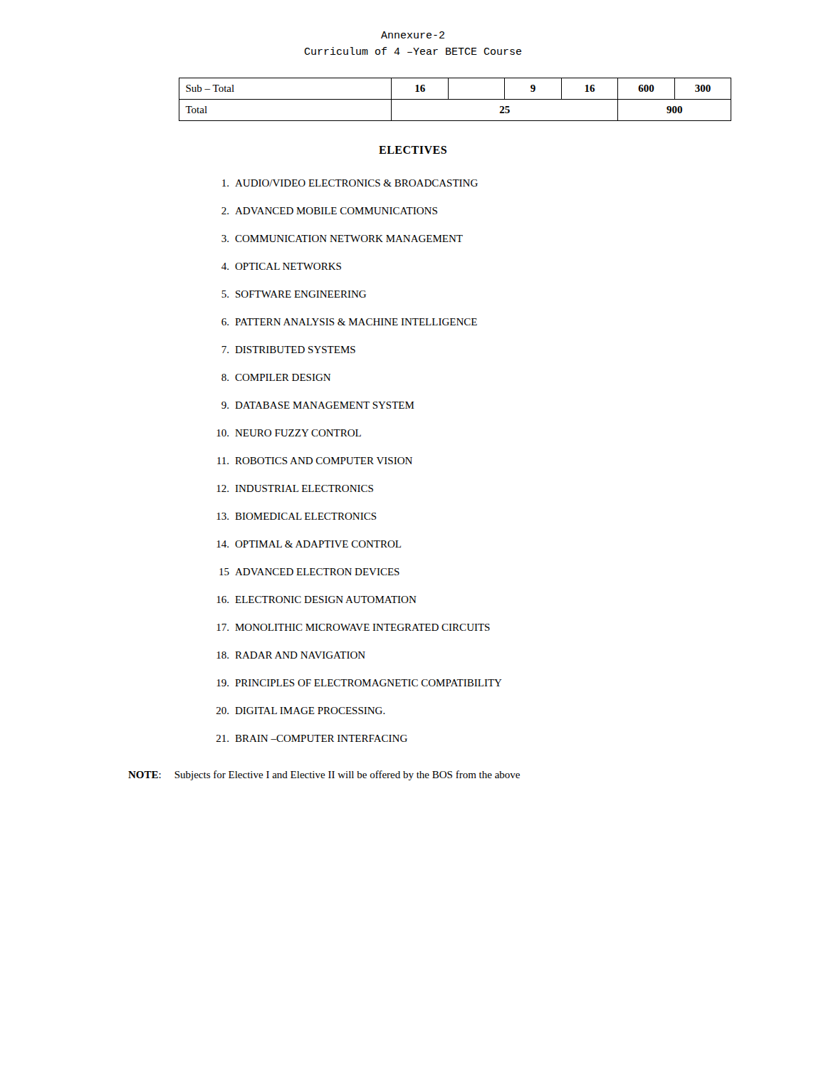Annexure-2
Curriculum of 4 –Year BETCE Course
| | Sub – Total | 16 | | 9 | 16 | 600 | 300 |
| | Total | 25 | 900 |
ELECTIVES
1. AUDIO/VIDEO ELECTRONICS & BROADCASTING
2. ADVANCED MOBILE COMMUNICATIONS
3. COMMUNICATION NETWORK MANAGEMENT
4. OPTICAL NETWORKS
5. SOFTWARE ENGINEERING
6. PATTERN ANALYSIS & MACHINE INTELLIGENCE
7. DISTRIBUTED SYSTEMS
8. COMPILER DESIGN
9. DATABASE MANAGEMENT SYSTEM
10. NEURO FUZZY CONTROL
11. ROBOTICS AND COMPUTER VISION
12. INDUSTRIAL ELECTRONICS
13. BIOMEDICAL ELECTRONICS
14. OPTIMAL & ADAPTIVE CONTROL
15 ADVANCED ELECTRON DEVICES
16. ELECTRONIC DESIGN AUTOMATION
17. MONOLITHIC MICROWAVE INTEGRATED CIRCUITS
18. RADAR AND NAVIGATION
19. PRINCIPLES OF ELECTROMAGNETIC COMPATIBILITY
20. DIGITAL IMAGE PROCESSING.
21. BRAIN –COMPUTER INTERFACING
NOTE:Subjects for Elective I and Elective II will be offered by the BOS from the above